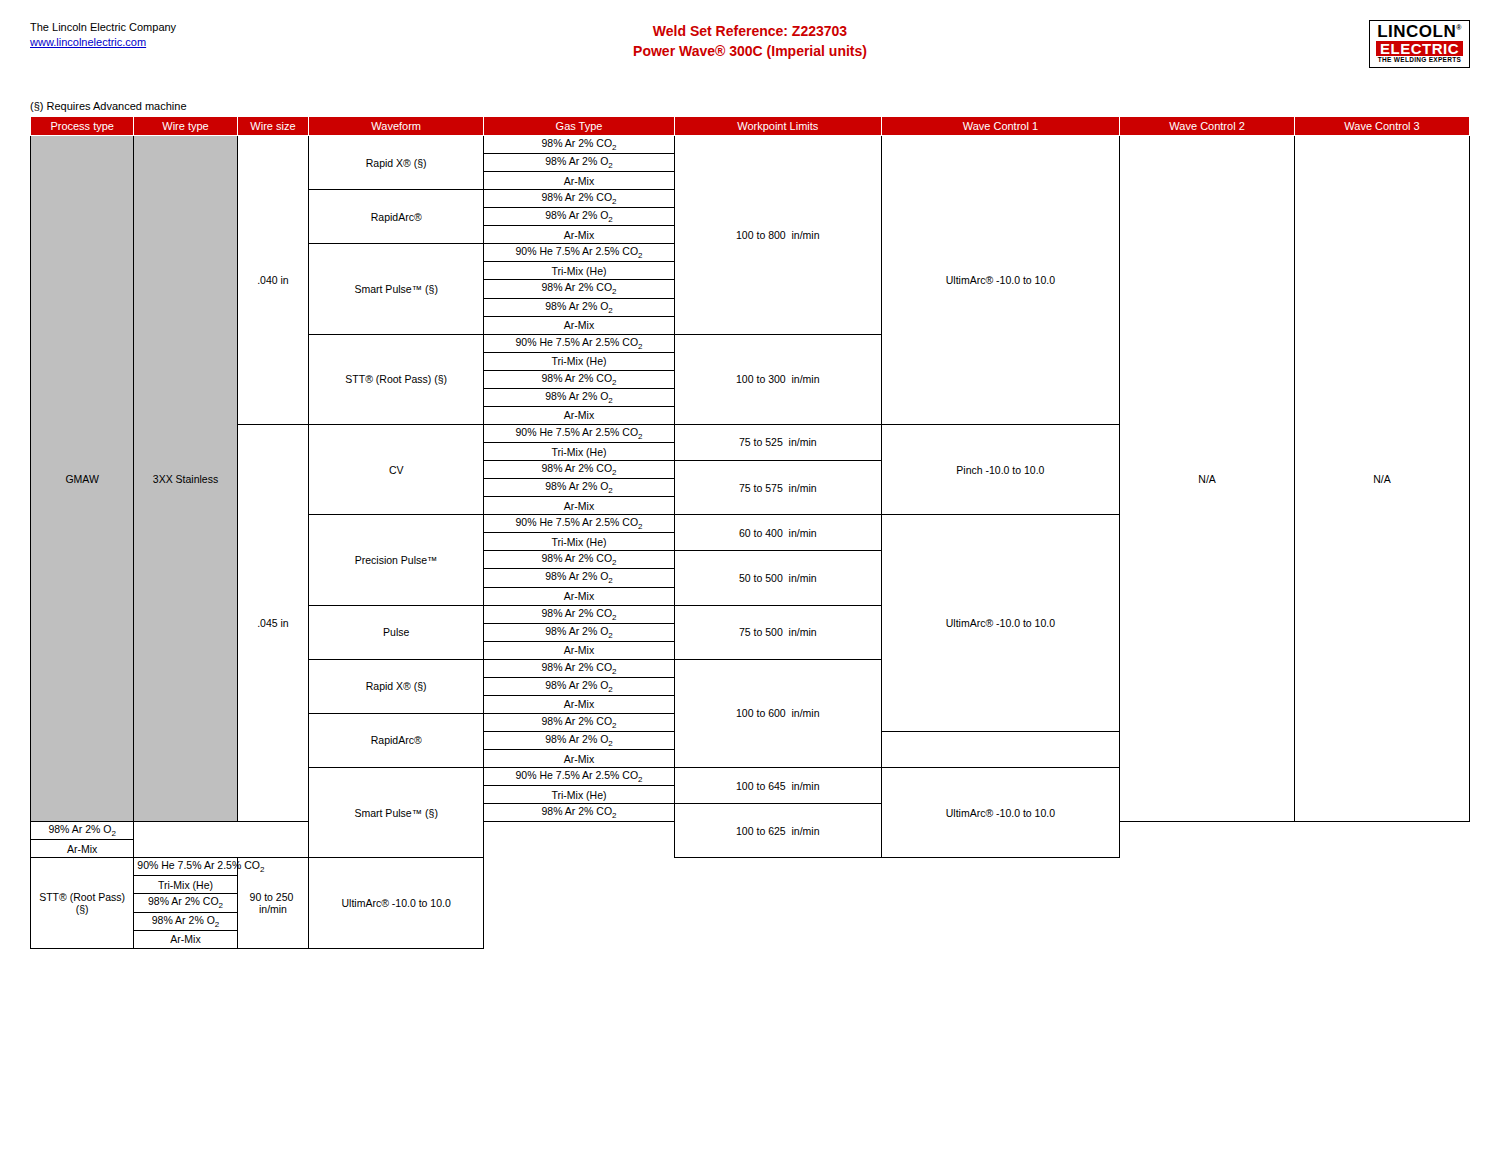The Lincoln Electric Company
www.lincolnelectric.com
Weld Set Reference: Z223703
Power Wave® 300C (Imperial units)
LINCOLN®
ELECTRIC
THE WELDING EXPERTS
(§) Requires Advanced machine
| Process type | Wire type | Wire size | Waveform | Gas Type | Workpoint Limits | Wave Control 1 | Wave Control 2 | Wave Control 3 |
| --- | --- | --- | --- | --- | --- | --- | --- | --- |
| GMAW | 3XX Stainless | .040 in | Rapid X® (§) | 98% Ar 2% CO 2 | 100 to 800 in/min | UltimArc® -10.0 to 10.0 | N/A | N/A |
| 98% Ar 2% O 2 |
| Ar-Mix |
| RapidArc® | 98% Ar 2% CO 2 |
| 98% Ar 2% O 2 |
| Ar-Mix |
| Smart Pulse™ (§) | 90% He 7.5% Ar 2.5% CO 2 |
| Tri-Mix (He) |
| 98% Ar 2% CO 2 |
| 98% Ar 2% O 2 |
| Ar-Mix |
| STT® (Root Pass) (§) | 90% He 7.5% Ar 2.5% CO 2 | 100 to 300 in/min |
| Tri-Mix (He) |
| 98% Ar 2% CO 2 |
| 98% Ar 2% O 2 |
| Ar-Mix |
| .045 in | CV | 90% He 7.5% Ar 2.5% CO 2 | 75 to 525 in/min | Pinch -10.0 to 10.0 |
| Tri-Mix (He) |
| 98% Ar 2% CO 2 | 75 to 575 in/min |
| 98% Ar 2% O 2 |
| Ar-Mix |
| Precision Pulse™ | 90% He 7.5% Ar 2.5% CO 2 | 60 to 400 in/min | UltimArc® -10.0 to 10.0 |
| Tri-Mix (He) |
| 98% Ar 2% CO 2 | 50 to 500 in/min |
| 98% Ar 2% O 2 |
| Ar-Mix |
| Pulse | 98% Ar 2% CO 2 | 75 to 500 in/min |
| 98% Ar 2% O 2 |
| Ar-Mix |
| Rapid X® (§) | 98% Ar 2% CO 2 | 100 to 600 in/min |
| 98% Ar 2% O 2 |
| Ar-Mix |
| RapidArc® | 98% Ar 2% CO 2 |
| 98% Ar 2% O 2 |
| Ar-Mix |
| Smart Pulse™ (§) | 90% He 7.5% Ar 2.5% CO 2 | 100 to 645 in/min | UltimArc® -10.0 to 10.0 |
| Tri-Mix (He) |
| 98% Ar 2% CO 2 | 100 to 625 in/min |
| 98% Ar 2% O 2 |
| Ar-Mix |
| STT® (Root Pass) (§) | 90% He 7.5% Ar 2.5% CO 2 | 90 to 250 in/min | UltimArc® -10.0 to 10.0 |
| Tri-Mix (He) |
| 98% Ar 2% CO 2 |
| 98% Ar 2% O 2 |
| Ar-Mix |